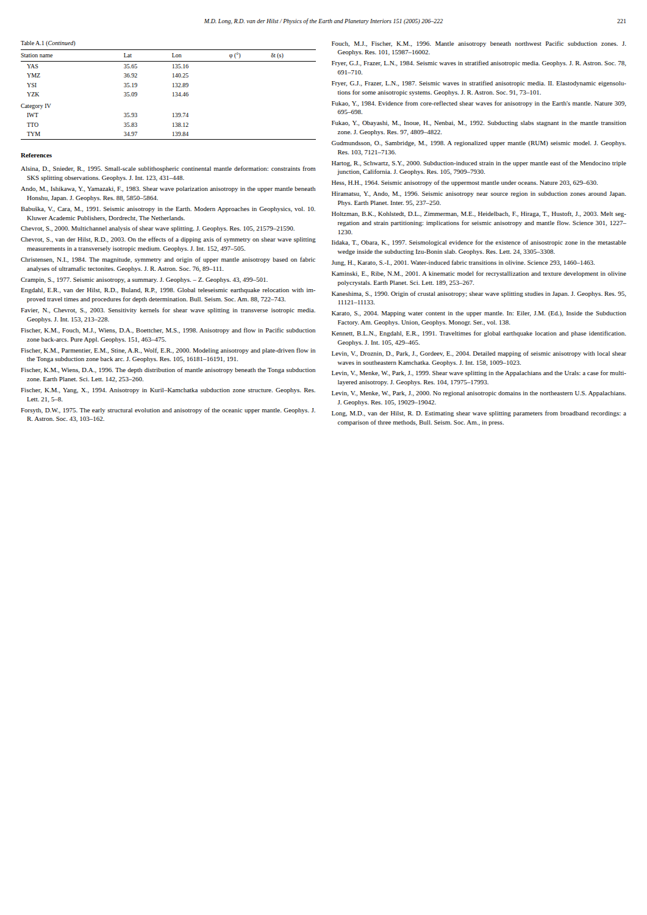M.D. Long, R.D. van der Hilst / Physics of the Earth and Planetary Interiors 151 (2005) 206–222 221
Table A.1 (Continued)
| Station name | Lat | Lon | φ (°) | δt (s) |
| --- | --- | --- | --- | --- |
| YAS | 35.65 | 135.16 | | |
| YMZ | 36.92 | 140.25 | | |
| YSI | 35.19 | 132.89 | | |
| YZK | 35.09 | 134.46 | | |
| Category IV |
| IWT | 35.93 | 139.74 | | |
| TTO | 35.83 | 138.12 | | |
| TYM | 34.97 | 139.84 | | |
References
Alsina, D., Snieder, R., 1995. Small-scale sublithospheric continental mantle deformation: constraints from SKS splitting observations. Geophys. J. Int. 123, 431–448.
Ando, M., Ishikawa, Y., Yamazaki, F., 1983. Shear wave polarization anisotropy in the upper mantle beneath Honshu, Japan. J. Geophys. Res. 88, 5850–5864.
Babuška, V., Cara, M., 1991. Seismic anisotropy in the Earth. Modern Approaches in Geophysics, vol. 10. Kluwer Academic Publishers, Dordrecht, The Netherlands.
Chevrot, S., 2000. Multichannel analysis of shear wave splitting. J. Geophys. Res. 105, 21579–21590.
Chevrot, S., van der Hilst, R.D., 2003. On the effects of a dipping axis of symmetry on shear wave splitting measurements in a transversely isotropic medium. Geophys. J. Int. 152, 497–505.
Christensen, N.I., 1984. The magnitude, symmetry and origin of upper mantle anisotropy based on fabric analyses of ultramafic tectonites. Geophys. J. R. Astron. Soc. 76, 89–111.
Crampin, S., 1977. Seismic anisotropy, a summary. J. Geophys. – Z. Geophys. 43, 499–501.
Engdahl, E.R., van der Hilst, R.D., Buland, R.P., 1998. Global teleseismic earthquake relocation with improved travel times and procedures for depth determination. Bull. Seism. Soc. Am. 88, 722–743.
Favier, N., Chevrot, S., 2003. Sensitivity kernels for shear wave splitting in transverse isotropic media. Geophys. J. Int. 153, 213–228.
Fischer, K.M., Fouch, M.J., Wiens, D.A., Boettcher, M.S., 1998. Anisotropy and flow in Pacific subduction zone back-arcs. Pure Appl. Geophys. 151, 463–475.
Fischer, K.M., Parmentier, E.M., Stine, A.R., Wolf, E.R., 2000. Modeling anisotropy and plate-driven flow in the Tonga subduction zone back arc. J. Geophys. Res. 105, 16181–16191, 191.
Fischer, K.M., Wiens, D.A., 1996. The depth distribution of mantle anisotropy beneath the Tonga subduction zone. Earth Planet. Sci. Lett. 142, 253–260.
Fischer, K.M., Yang, X., 1994. Anisotropy in Kuril–Kamchatka subduction zone structure. Geophys. Res. Lett. 21, 5–8.
Forsyth, D.W., 1975. The early structural evolution and anisotropy of the oceanic upper mantle. Geophys. J. R. Astron. Soc. 43, 103–162.
Fouch, M.J., Fischer, K.M., 1996. Mantle anisotropy beneath northwest Pacific subduction zones. J. Geophys. Res. 101, 15987–16002.
Fryer, G.J., Frazer, L.N., 1984. Seismic waves in stratified anisotropic media. Geophys. J. R. Astron. Soc. 78, 691–710.
Fryer, G.J., Frazer, L.N., 1987. Seismic waves in stratified anisotropic media. II. Elastodynamic eigensolutions for some anisotropic systems. Geophys. J. R. Astron. Soc. 91, 73–101.
Fukao, Y., 1984. Evidence from core-reflected shear waves for anisotropy in the Earth's mantle. Nature 309, 695–698.
Fukao, Y., Obayashi, M., Inoue, H., Nenbai, M., 1992. Subducting slabs stagnant in the mantle transition zone. J. Geophys. Res. 97, 4809–4822.
Gudmundsson, O., Sambridge, M., 1998. A regionalized upper mantle (RUM) seismic model. J. Geophys. Res. 103, 7121–7136.
Hartog, R., Schwartz, S.Y., 2000. Subduction-induced strain in the upper mantle east of the Mendocino triple junction, California. J. Geophys. Res. 105, 7909–7930.
Hess, H.H., 1964. Seismic anisotropy of the uppermost mantle under oceans. Nature 203, 629–630.
Hiramatsu, Y., Ando, M., 1996. Seismic anisotropy near source region in subduction zones around Japan. Phys. Earth Planet. Inter. 95, 237–250.
Holtzman, B.K., Kohlstedt, D.L., Zimmerman, M.E., Heidelbach, F., Hiraga, T., Hustoft, J., 2003. Melt segregation and strain partitioning: implications for seismic anisotropy and mantle flow. Science 301, 1227–1230.
Iidaka, T., Obara, K., 1997. Seismological evidence for the existence of anisostropic zone in the metastable wedge inside the subducting Izu-Bonin slab. Geophys. Res. Lett. 24, 3305–3308.
Jung, H., Karato, S.-I., 2001. Water-induced fabric transitions in olivine. Science 293, 1460–1463.
Kaminski, E., Ribe, N.M., 2001. A kinematic model for recrystallization and texture development in olivine polycrystals. Earth Planet. Sci. Lett. 189, 253–267.
Kaneshima, S., 1990. Origin of crustal anisotropy; shear wave splitting studies in Japan. J. Geophys. Res. 95, 11121–11133.
Karato, S., 2004. Mapping water content in the upper mantle. In: Eiler, J.M. (Ed.), Inside the Subduction Factory. Am. Geophys. Union, Geophys. Monogr. Ser., vol. 138.
Kennett, B.L.N., Engdahl, E.R., 1991. Traveltimes for global earthquake location and phase identification. Geophys. J. Int. 105, 429–465.
Levin, V., Droznin, D., Park, J., Gordeev, E., 2004. Detailed mapping of seismic anisotropy with local shear waves in southeastern Kamchatka. Geophys. J. Int. 158, 1009–1023.
Levin, V., Menke, W., Park, J., 1999. Shear wave splitting in the Appalachians and the Urals: a case for multilayered anisotropy. J. Geophys. Res. 104, 17975–17993.
Levin, V., Menke, W., Park, J., 2000. No regional anisotropic domains in the northeastern U.S. Appalachians. J. Geophys. Res. 105, 19029–19042.
Long, M.D., van der Hilst, R. D. Estimating shear wave splitting parameters from broadband recordings: a comparison of three methods, Bull. Seism. Soc. Am., in press.